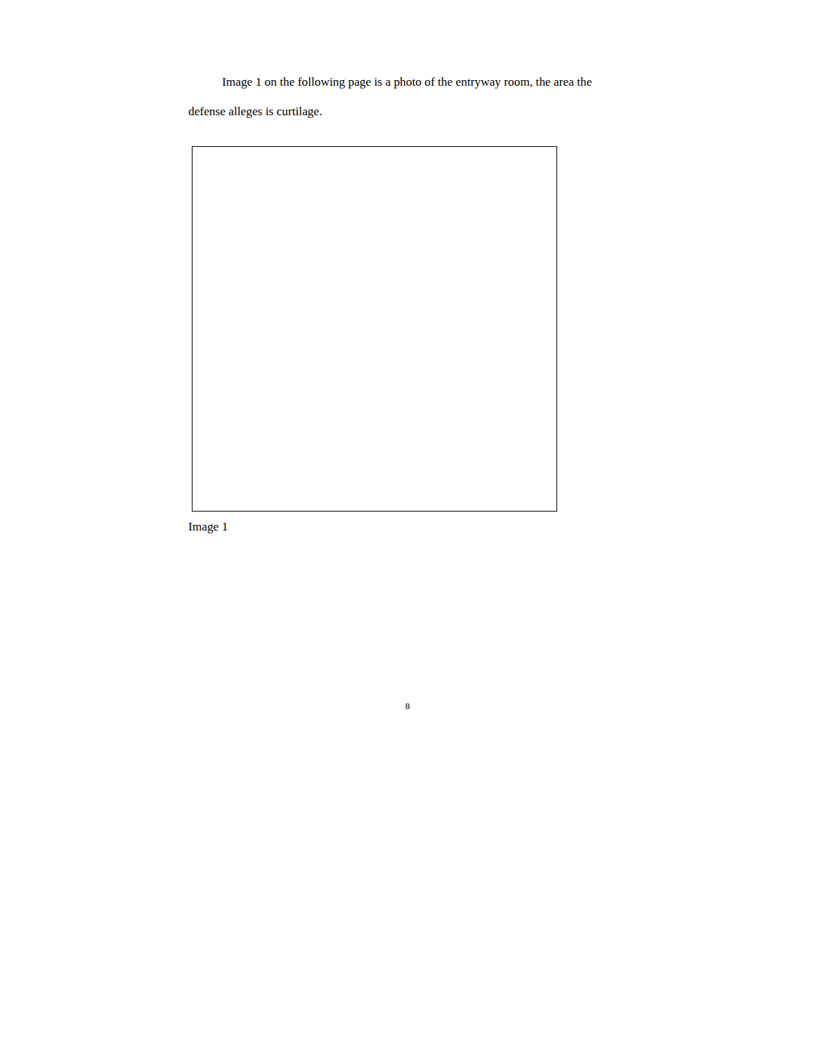Image 1 on the following page is a photo of the entryway room, the area the defense alleges is curtilage.
Image 1
8